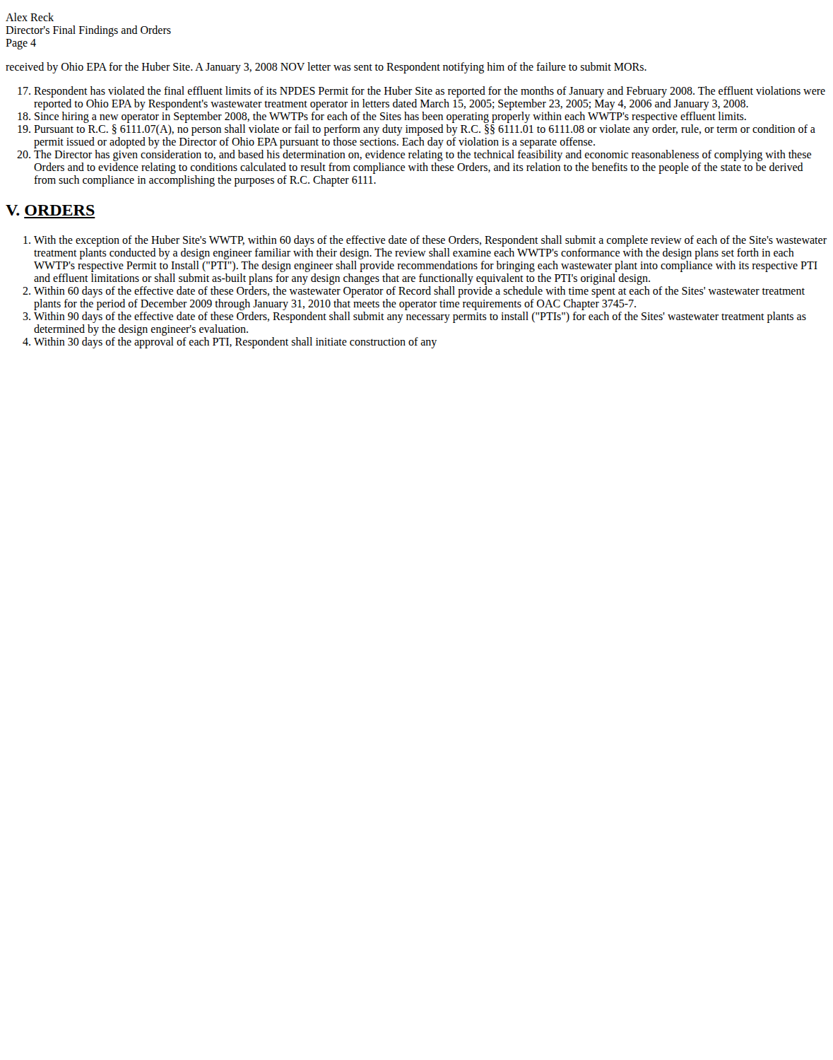Alex Reck
Director's Final Findings and Orders
Page 4
received by Ohio EPA for the Huber Site. A January 3, 2008 NOV letter was sent to Respondent notifying him of the failure to submit MORs.
Respondent has violated the final effluent limits of its NPDES Permit for the Huber Site as reported for the months of January and February 2008. The effluent violations were reported to Ohio EPA by Respondent's wastewater treatment operator in letters dated March 15, 2005; September 23, 2005; May 4, 2006 and January 3, 2008.
Since hiring a new operator in September 2008, the WWTPs for each of the Sites has been operating properly within each WWTP's respective effluent limits.
Pursuant to R.C. § 6111.07(A), no person shall violate or fail to perform any duty imposed by R.C. §§ 6111.01 to 6111.08 or violate any order, rule, or term or condition of a permit issued or adopted by the Director of Ohio EPA pursuant to those sections. Each day of violation is a separate offense.
The Director has given consideration to, and based his determination on, evidence relating to the technical feasibility and economic reasonableness of complying with these Orders and to evidence relating to conditions calculated to result from compliance with these Orders, and its relation to the benefits to the people of the state to be derived from such compliance in accomplishing the purposes of R.C. Chapter 6111.
V. ORDERS
With the exception of the Huber Site's WWTP, within 60 days of the effective date of these Orders, Respondent shall submit a complete review of each of the Site's wastewater treatment plants conducted by a design engineer familiar with their design. The review shall examine each WWTP's conformance with the design plans set forth in each WWTP's respective Permit to Install ("PTI"). The design engineer shall provide recommendations for bringing each wastewater plant into compliance with its respective PTI and effluent limitations or shall submit as-built plans for any design changes that are functionally equivalent to the PTI's original design.
Within 60 days of the effective date of these Orders, the wastewater Operator of Record shall provide a schedule with time spent at each of the Sites' wastewater treatment plants for the period of December 2009 through January 31, 2010 that meets the operator time requirements of OAC Chapter 3745-7.
Within 90 days of the effective date of these Orders, Respondent shall submit any necessary permits to install ("PTIs") for each of the Sites' wastewater treatment plants as determined by the design engineer's evaluation.
Within 30 days of the approval of each PTI, Respondent shall initiate construction of any